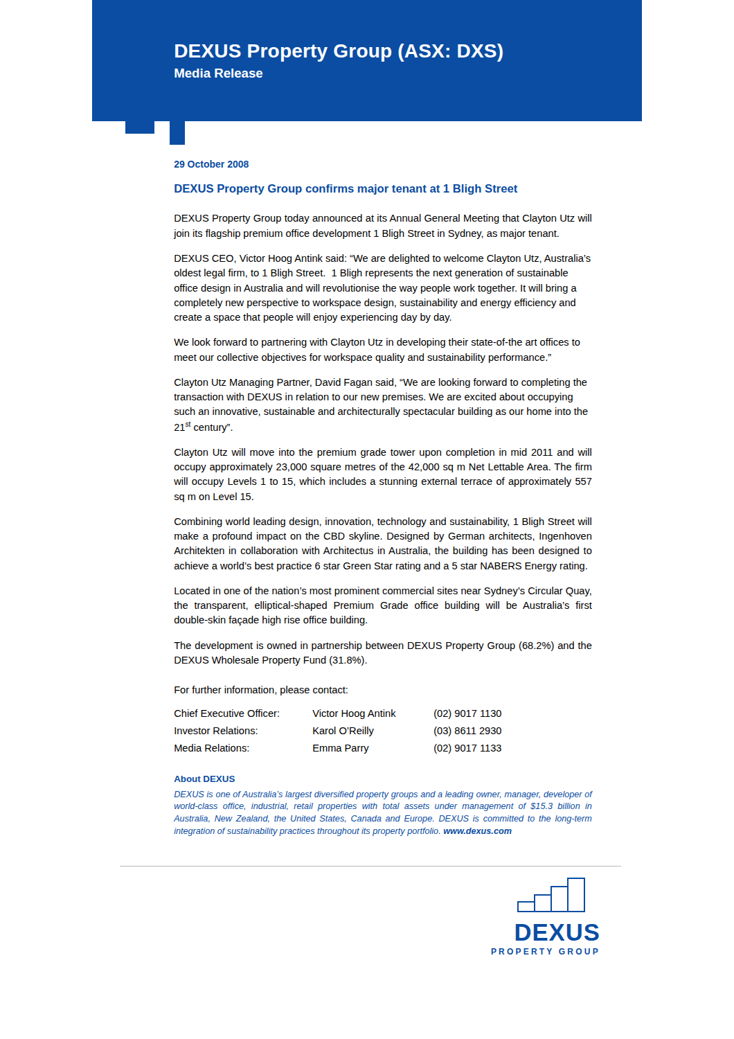DEXUS Property Group (ASX: DXS)
Media Release
29 October 2008
DEXUS Property Group confirms major tenant at 1 Bligh Street
DEXUS Property Group today announced at its Annual General Meeting that Clayton Utz will join its flagship premium office development 1 Bligh Street in Sydney, as major tenant.
DEXUS CEO, Victor Hoog Antink said: “We are delighted to welcome Clayton Utz, Australia’s oldest legal firm, to 1 Bligh Street. 1 Bligh represents the next generation of sustainable office design in Australia and will revolutionise the way people work together. It will bring a completely new perspective to workspace design, sustainability and energy efficiency and create a space that people will enjoy experiencing day by day.
We look forward to partnering with Clayton Utz in developing their state-of-the art offices to meet our collective objectives for workspace quality and sustainability performance.”
Clayton Utz Managing Partner, David Fagan said, “We are looking forward to completing the transaction with DEXUS in relation to our new premises. We are excited about occupying such an innovative, sustainable and architecturally spectacular building as our home into the 21st century”.
Clayton Utz will move into the premium grade tower upon completion in mid 2011 and will occupy approximately 23,000 square metres of the 42,000 sq m Net Lettable Area. The firm will occupy Levels 1 to 15, which includes a stunning external terrace of approximately 557 sq m on Level 15.
Combining world leading design, innovation, technology and sustainability, 1 Bligh Street will make a profound impact on the CBD skyline. Designed by German architects, Ingenhoven Architekten in collaboration with Architectus in Australia, the building has been designed to achieve a world’s best practice 6 star Green Star rating and a 5 star NABERS Energy rating.
Located in one of the nation’s most prominent commercial sites near Sydney’s Circular Quay, the transparent, elliptical-shaped Premium Grade office building will be Australia’s first double-skin façade high rise office building.
The development is owned in partnership between DEXUS Property Group (68.2%) and the DEXUS Wholesale Property Fund (31.8%).
For further information, please contact:
| Chief Executive Officer: | Victor Hoog Antink | (02) 9017 1130 |
| Investor Relations: | Karol O’Reilly | (03) 8611 2930 |
| Media Relations: | Emma Parry | (02) 9017 1133 |
About DEXUS
DEXUS is one of Australia’s largest diversified property groups and a leading owner, manager, developer of world-class office, industrial, retail properties with total assets under management of $15.3 billion in Australia, New Zealand, the United States, Canada and Europe. DEXUS is committed to the long-term integration of sustainability practices throughout its property portfolio. www.dexus.com
DEXUS
PROPERTY GROUP